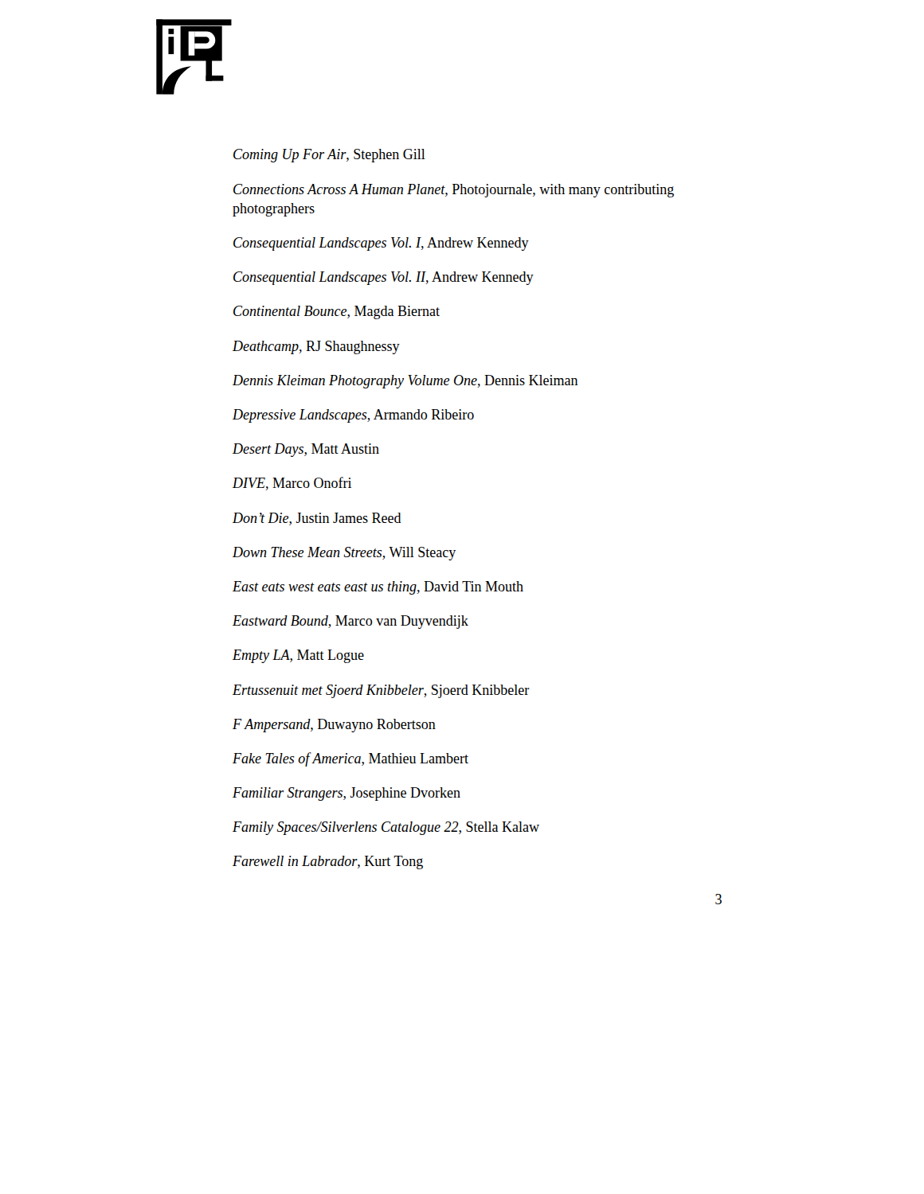Coming Up For Air, Stephen Gill
Connections Across A Human Planet, Photojournale, with many contributing photographers
Consequential Landscapes Vol. I, Andrew Kennedy
Consequential Landscapes Vol. II, Andrew Kennedy
Continental Bounce, Magda Biernat
Deathcamp, RJ Shaughnessy
Dennis Kleiman Photography Volume One, Dennis Kleiman
Depressive Landscapes, Armando Ribeiro
Desert Days, Matt Austin
DIVE, Marco Onofri
Don’t Die, Justin James Reed
Down These Mean Streets, Will Steacy
East eats west eats east us thing, David Tin Mouth
Eastward Bound, Marco van Duyvendijk
Empty LA, Matt Logue
Ertussenuit met Sjoerd Knibbeler, Sjoerd Knibbeler
F Ampersand, Duwayno Robertson
Fake Tales of America, Mathieu Lambert
Familiar Strangers, Josephine Dvorken
Family Spaces/Silverlens Catalogue 22, Stella Kalaw
Farewell in Labrador, Kurt Tong
3